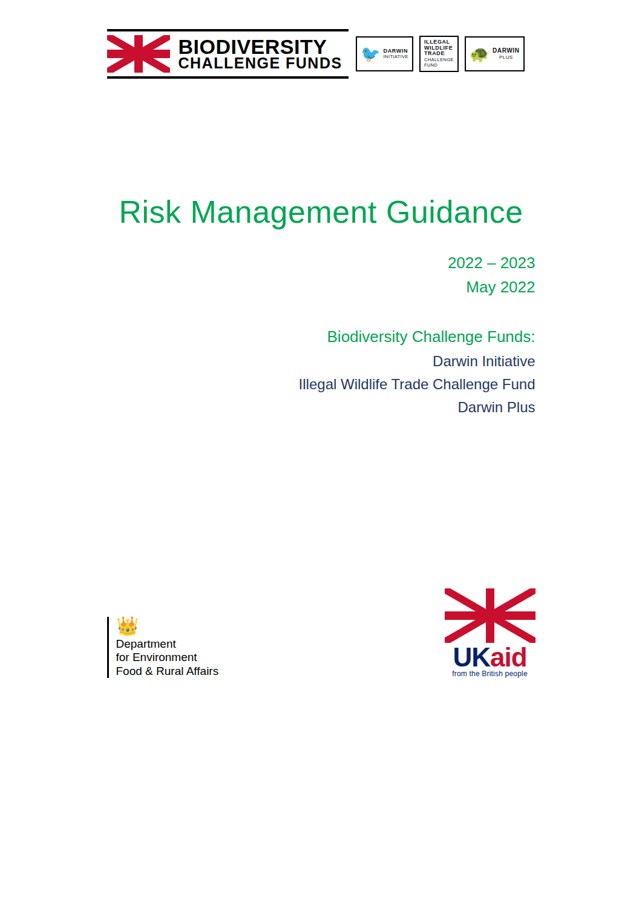BIODIVERSITY CHALLENGE FUNDS
🐦 DARWIN
INITIATIVE
ILLEGAL
WILDLIFE
TRADE
CHALLENGE
FUND
🐢 DARWIN
PLUS
Risk Management Guidance
2022 – 2023
May 2022
Biodiversity Challenge Funds:
Darwin Initiative
Illegal Wildlife Trade Challenge Fund
Darwin Plus
👑
Department
for Environment
Food & Rural Affairs
UKaid
from the British people